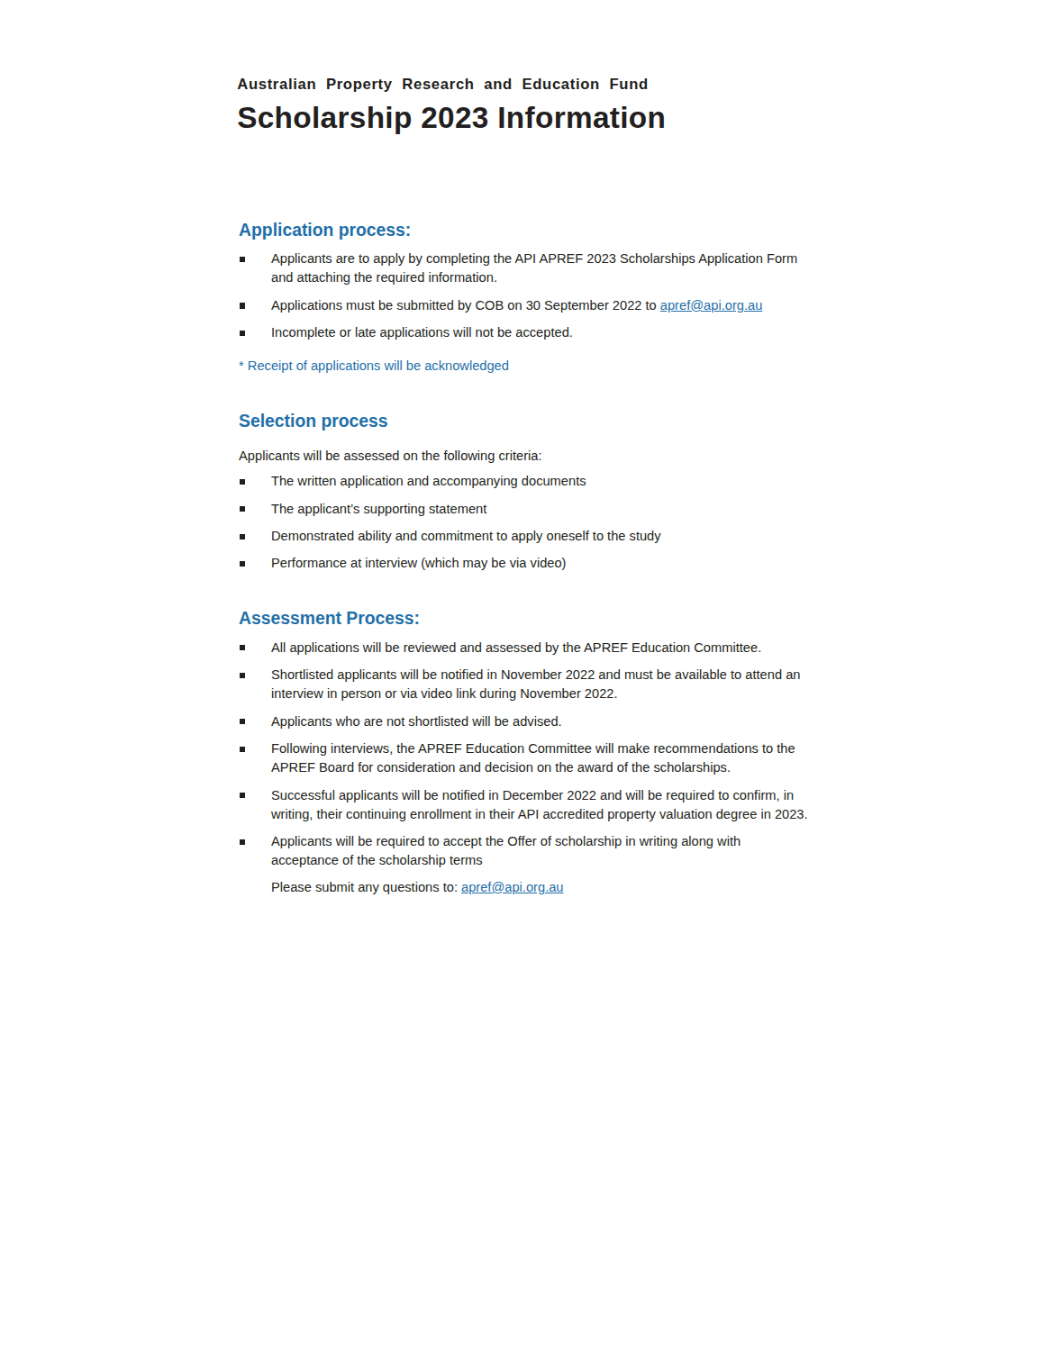Australian Property Research and Education Fund
Scholarship 2023 Information
Application process:
Applicants are to apply by completing the API APREF 2023 Scholarships Application Form and attaching the required information.
Applications must be submitted by COB on 30 September 2022 to apref@api.org.au
Incomplete or late applications will not be accepted.
* Receipt of applications will be acknowledged
Selection process
Applicants will be assessed on the following criteria:
The written application and accompanying documents
The applicant’s supporting statement
Demonstrated ability and commitment to apply oneself to the study
Performance at interview (which may be via video)
Assessment Process:
All applications will be reviewed and assessed by the APREF Education Committee.
Shortlisted applicants will be notified in November 2022 and must be available to attend an interview in person or via video link during November 2022.
Applicants who are not shortlisted will be advised.
Following interviews, the APREF Education Committee will make recommendations to the APREF Board for consideration and decision on the award of the scholarships.
Successful applicants will be notified in December 2022 and will be required to confirm, in writing, their continuing enrollment in their API accredited property valuation degree in 2023.
Applicants will be required to accept the Offer of scholarship in writing along with acceptance of the scholarship terms Please submit any questions to: apref@api.org.au